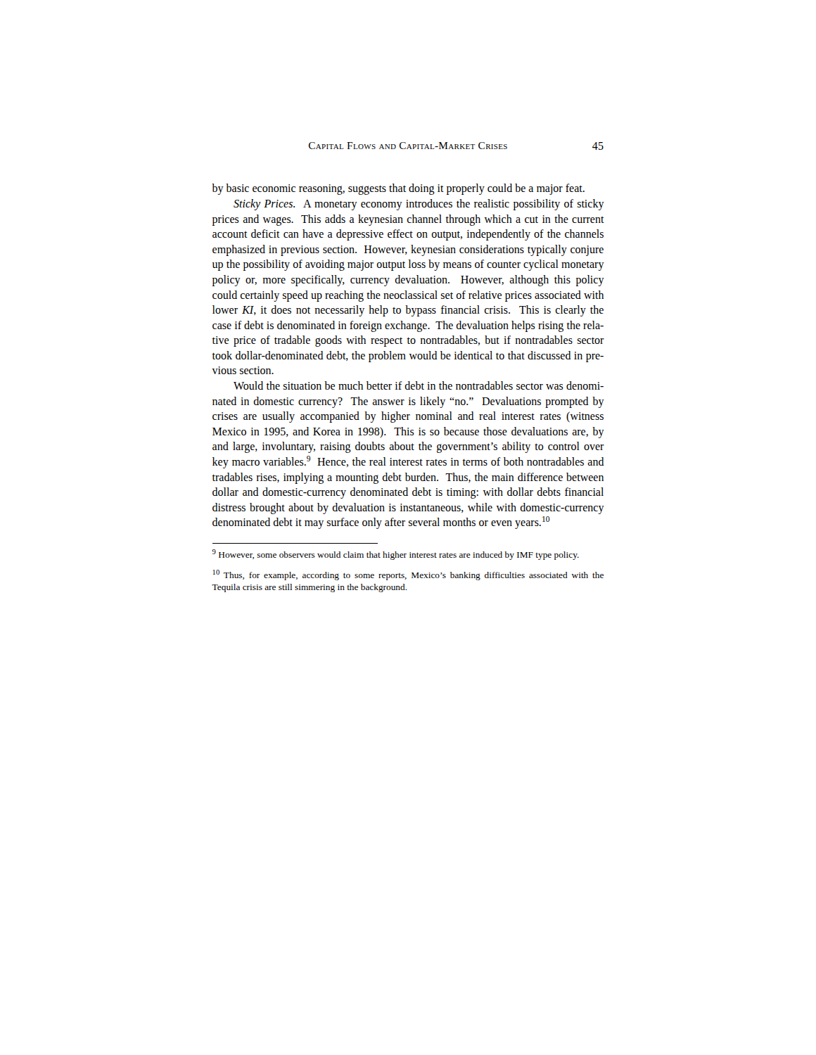Capital Flows and Capital-Market Crises 45
by basic economic reasoning, suggests that doing it properly could be a major feat.
Sticky Prices. A monetary economy introduces the realistic possibility of sticky prices and wages. This adds a keynesian channel through which a cut in the current account deficit can have a depressive effect on output, independently of the channels emphasized in previous section. However, keynesian considerations typically conjure up the possibility of avoiding major output loss by means of counter cyclical monetary policy or, more specifically, currency devaluation. However, although this policy could certainly speed up reaching the neoclassical set of relative prices associated with lower KI, it does not necessarily help to bypass financial crisis. This is clearly the case if debt is denominated in foreign exchange. The devaluation helps rising the relative price of tradable goods with respect to nontradables, but if nontradables sector took dollar-denominated debt, the problem would be identical to that discussed in previous section.
Would the situation be much better if debt in the nontradables sector was denominated in domestic currency? The answer is likely “no.” Devaluations prompted by crises are usually accompanied by higher nominal and real interest rates (witness Mexico in 1995, and Korea in 1998). This is so because those devaluations are, by and large, involuntary, raising doubts about the government’s ability to control over key macro variables.9 Hence, the real interest rates in terms of both nontradables and tradables rises, implying a mounting debt burden. Thus, the main difference between dollar and domestic-currency denominated debt is timing: with dollar debts financial distress brought about by devaluation is instantaneous, while with domestic-currency denominated debt it may surface only after several months or even years.10
9 However, some observers would claim that higher interest rates are induced by IMF type policy.
10 Thus, for example, according to some reports, Mexico’s banking difficulties associated with the Tequila crisis are still simmering in the background.